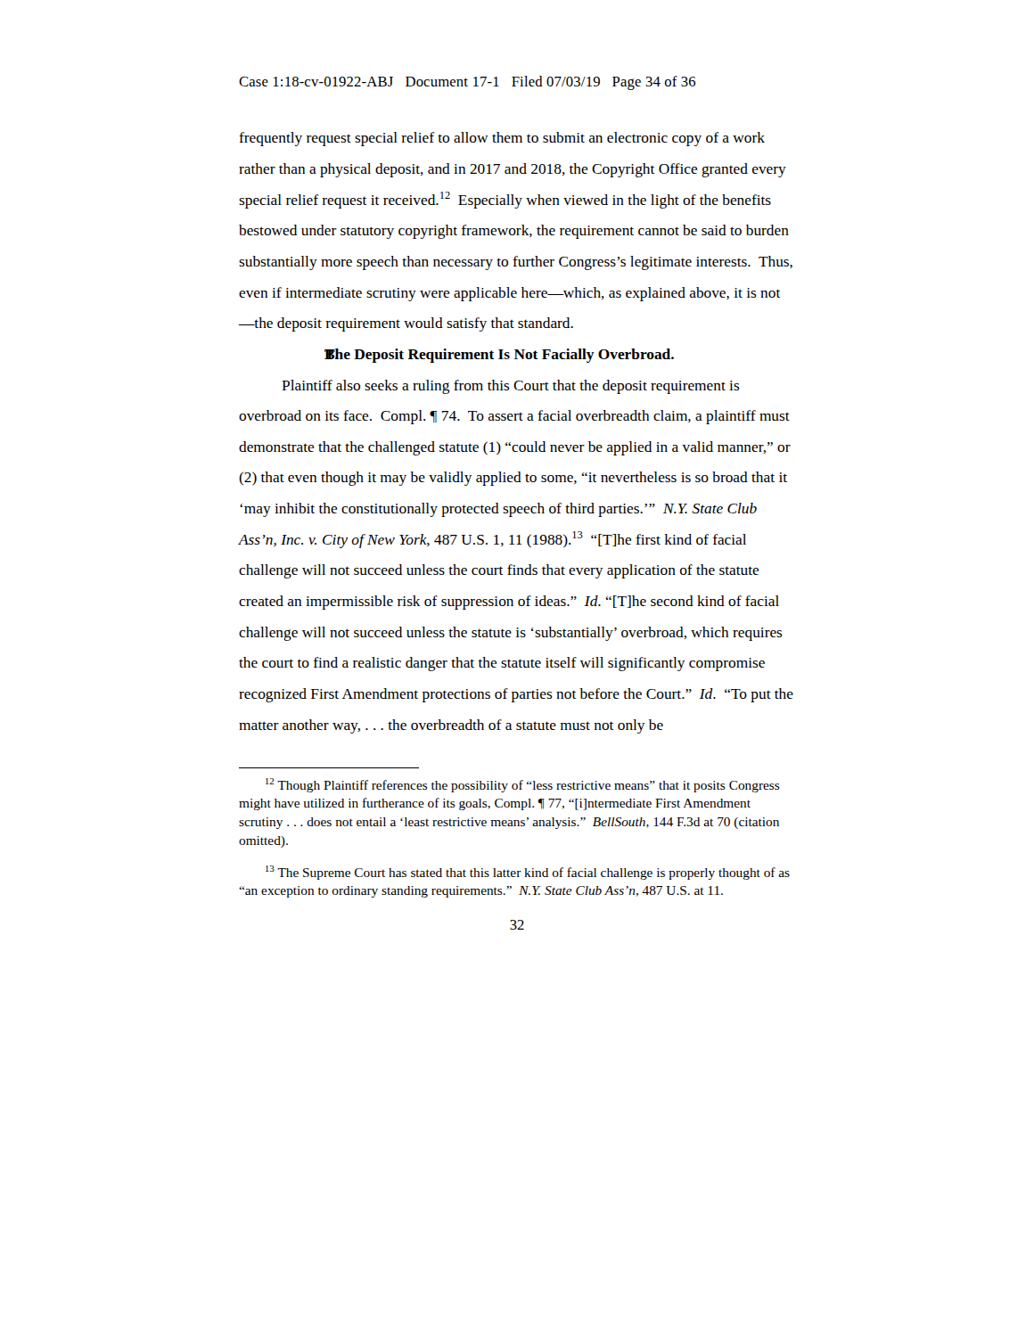Case 1:18-cv-01922-ABJ Document 17-1 Filed 07/03/19 Page 34 of 36
frequently request special relief to allow them to submit an electronic copy of a work rather than a physical deposit, and in 2017 and 2018, the Copyright Office granted every special relief request it received.12 Especially when viewed in the light of the benefits bestowed under statutory copyright framework, the requirement cannot be said to burden substantially more speech than necessary to further Congress’s legitimate interests. Thus, even if intermediate scrutiny were applicable here—which, as explained above, it is not—the deposit requirement would satisfy that standard.
B. The Deposit Requirement Is Not Facially Overbroad.
Plaintiff also seeks a ruling from this Court that the deposit requirement is overbroad on its face. Compl. ¶ 74. To assert a facial overbreadth claim, a plaintiff must demonstrate that the challenged statute (1) “could never be applied in a valid manner,” or (2) that even though it may be validly applied to some, “it nevertheless is so broad that it ‘may inhibit the constitutionally protected speech of third parties.’” N.Y. State Club Ass’n, Inc. v. City of New York, 487 U.S. 1, 11 (1988).13 “[T]he first kind of facial challenge will not succeed unless the court finds that every application of the statute created an impermissible risk of suppression of ideas.” Id. “[T]he second kind of facial challenge will not succeed unless the statute is ‘substantially’ overbroad, which requires the court to find a realistic danger that the statute itself will significantly compromise recognized First Amendment protections of parties not before the Court.” Id. “To put the matter another way, . . . the overbreadth of a statute must not only be
12 Though Plaintiff references the possibility of “less restrictive means” that it posits Congress might have utilized in furtherance of its goals, Compl. ¶ 77, “[i]ntermediate First Amendment scrutiny . . . does not entail a ‘least restrictive means’ analysis.” BellSouth, 144 F.3d at 70 (citation omitted).
13 The Supreme Court has stated that this latter kind of facial challenge is properly thought of as “an exception to ordinary standing requirements.” N.Y. State Club Ass’n, 487 U.S. at 11.
32